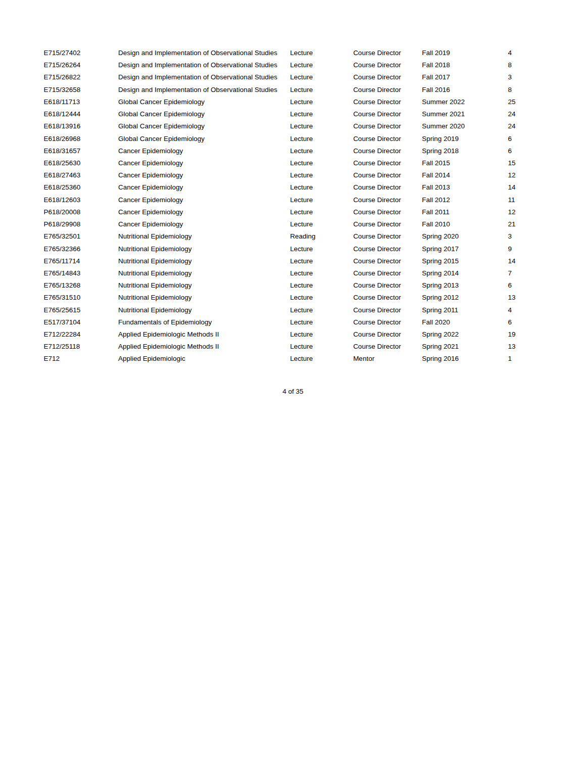| E715/27402 | Design and Implementation of Observational Studies | Lecture | Course Director | Fall 2019 | 4 |
| E715/26264 | Design and Implementation of Observational Studies | Lecture | Course Director | Fall 2018 | 8 |
| E715/26822 | Design and Implementation of Observational Studies | Lecture | Course Director | Fall 2017 | 3 |
| E715/32658 | Design and Implementation of Observational Studies | Lecture | Course Director | Fall 2016 | 8 |
| E618/11713 | Global Cancer Epidemiology | Lecture | Course Director | Summer 2022 | 25 |
| E618/12444 | Global Cancer Epidemiology | Lecture | Course Director | Summer 2021 | 24 |
| E618/13916 | Global Cancer Epidemiology | Lecture | Course Director | Summer 2020 | 24 |
| E618/26968 | Global Cancer Epidemiology | Lecture | Course Director | Spring 2019 | 6 |
| E618/31657 | Cancer Epidemiology | Lecture | Course Director | Spring 2018 | 6 |
| E618/25630 | Cancer Epidemiology | Lecture | Course Director | Fall 2015 | 15 |
| E618/27463 | Cancer Epidemiology | Lecture | Course Director | Fall 2014 | 12 |
| E618/25360 | Cancer Epidemiology | Lecture | Course Director | Fall 2013 | 14 |
| E618/12603 | Cancer Epidemiology | Lecture | Course Director | Fall 2012 | 11 |
| P618/20008 | Cancer Epidemiology | Lecture | Course Director | Fall 2011 | 12 |
| P618/29908 | Cancer Epidemiology | Lecture | Course Director | Fall 2010 | 21 |
| E765/32501 | Nutritional Epidemiology | Reading | Course Director | Spring 2020 | 3 |
| E765/32366 | Nutritional Epidemiology | Lecture | Course Director | Spring 2017 | 9 |
| E765/11714 | Nutritional Epidemiology | Lecture | Course Director | Spring 2015 | 14 |
| E765/14843 | Nutritional Epidemiology | Lecture | Course Director | Spring 2014 | 7 |
| E765/13268 | Nutritional Epidemiology | Lecture | Course Director | Spring 2013 | 6 |
| E765/31510 | Nutritional Epidemiology | Lecture | Course Director | Spring 2012 | 13 |
| E765/25615 | Nutritional Epidemiology | Lecture | Course Director | Spring 2011 | 4 |
| E517/37104 | Fundamentals of Epidemiology | Lecture | Course Director | Fall 2020 | 6 |
| E712/22284 | Applied Epidemiologic Methods II | Lecture | Course Director | Spring 2022 | 19 |
| E712/25118 | Applied Epidemiologic Methods II | Lecture | Course Director | Spring 2021 | 13 |
| E712 | Applied Epidemiologic | Lecture | Mentor | Spring 2016 | 1 |
4 of 35